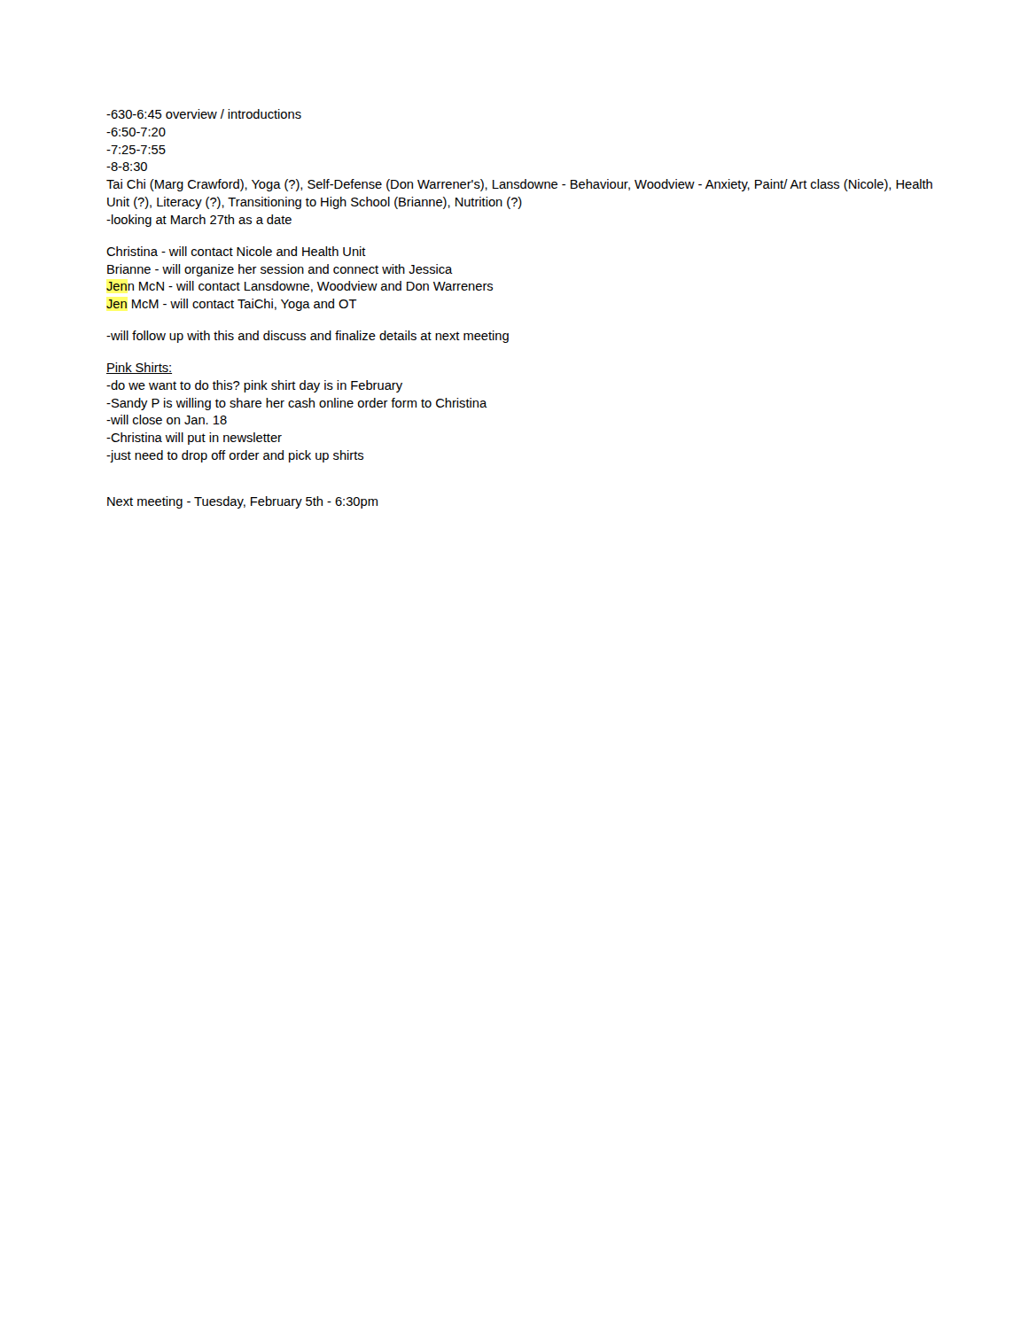-630-6:45 overview / introductions
-6:50-7:20
-7:25-7:55
-8-8:30
Tai Chi (Marg Crawford), Yoga (?), Self-Defense (Don Warrener's), Lansdowne - Behaviour, Woodview - Anxiety, Paint/ Art class (Nicole), Health Unit (?), Literacy (?), Transitioning to High School (Brianne), Nutrition (?)
-looking at March 27th as a date
Christina - will contact Nicole and Health Unit
Brianne - will organize her session and connect with Jessica
Jenn McN - will contact Lansdowne, Woodview and Don Warreners
Jen McM - will contact TaiChi, Yoga and OT
-will follow up with this and discuss and finalize details at next meeting
Pink Shirts:
-do we want to do this? pink shirt day is in February
-Sandy P is willing to share her cash online order form to Christina
-will close on Jan. 18
-Christina will put in newsletter
-just need to drop off order and pick up shirts
Next meeting - Tuesday, February 5th - 6:30pm